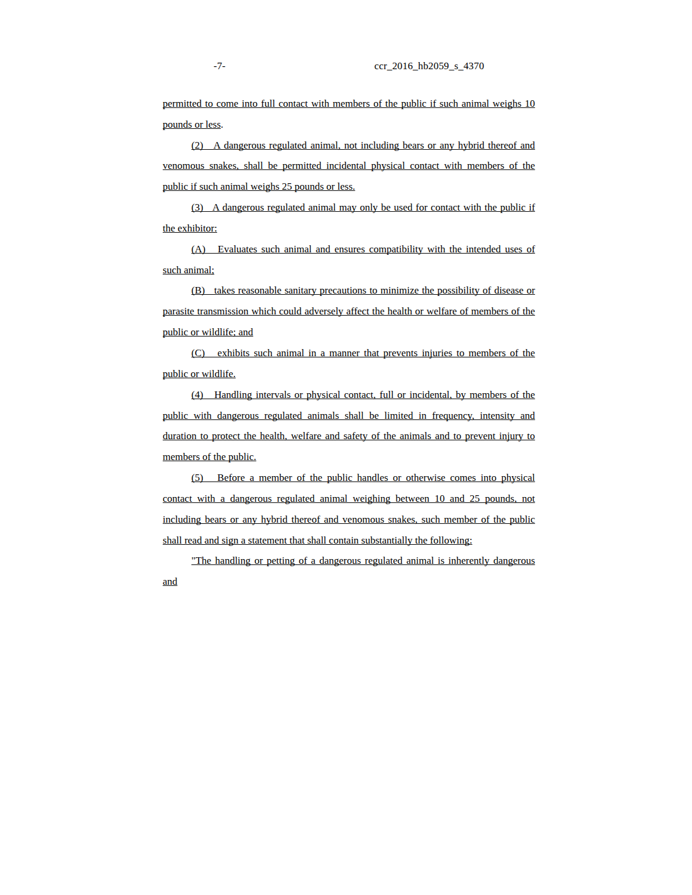-7-ccr_2016_hb2059_s_4370
permitted to come into full contact with members of the public if such animal weighs 10 pounds or less.
(2) A dangerous regulated animal, not including bears or any hybrid thereof and venomous snakes, shall be permitted incidental physical contact with members of the public if such animal weighs 25 pounds or less.
(3) A dangerous regulated animal may only be used for contact with the public if the exhibitor:
(A) Evaluates such animal and ensures compatibility with the intended uses of such animal;
(B) takes reasonable sanitary precautions to minimize the possibility of disease or parasite transmission which could adversely affect the health or welfare of members of the public or wildlife; and
(C) exhibits such animal in a manner that prevents injuries to members of the public or wildlife.
(4) Handling intervals or physical contact, full or incidental, by members of the public with dangerous regulated animals shall be limited in frequency, intensity and duration to protect the health, welfare and safety of the animals and to prevent injury to members of the public.
(5) Before a member of the public handles or otherwise comes into physical contact with a dangerous regulated animal weighing between 10 and 25 pounds, not including bears or any hybrid thereof and venomous snakes, such member of the public shall read and sign a statement that shall contain substantially the following:
"The handling or petting of a dangerous regulated animal is inherently dangerous and